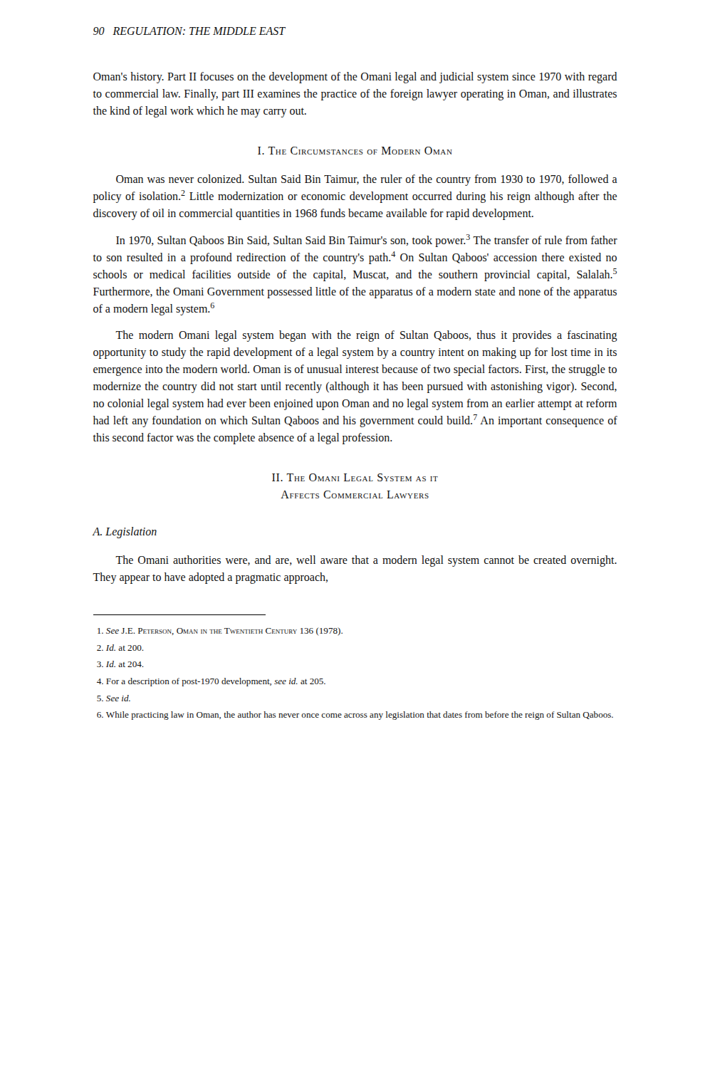90 REGULATION: THE MIDDLE EAST
Oman's history. Part II focuses on the development of the Omani legal and judicial system since 1970 with regard to commercial law. Finally, part III examines the practice of the foreign lawyer operating in Oman, and illustrates the kind of legal work which he may carry out.
I. The Circumstances of Modern Oman
Oman was never colonized. Sultan Said Bin Taimur, the ruler of the country from 1930 to 1970, followed a policy of isolation.2 Little modernization or economic development occurred during his reign although after the discovery of oil in commercial quantities in 1968 funds became available for rapid development.
In 1970, Sultan Qaboos Bin Said, Sultan Said Bin Taimur's son, took power.3 The transfer of rule from father to son resulted in a profound redirection of the country's path.4 On Sultan Qaboos' accession there existed no schools or medical facilities outside of the capital, Muscat, and the southern provincial capital, Salalah.5 Furthermore, the Omani Government possessed little of the apparatus of a modern state and none of the apparatus of a modern legal system.6
The modern Omani legal system began with the reign of Sultan Qaboos, thus it provides a fascinating opportunity to study the rapid development of a legal system by a country intent on making up for lost time in its emergence into the modern world. Oman is of unusual interest because of two special factors. First, the struggle to modernize the country did not start until recently (although it has been pursued with astonishing vigor). Second, no colonial legal system had ever been enjoined upon Oman and no legal system from an earlier attempt at reform had left any foundation on which Sultan Qaboos and his government could build.7 An important consequence of this second factor was the complete absence of a legal profession.
II. The Omani Legal System as it
Affects Commercial Lawyers
A. Legislation
The Omani authorities were, and are, well aware that a modern legal system cannot be created overnight. They appear to have adopted a pragmatic approach,
See J.E. Peterson, Oman in the Twentieth Century 136 (1978).
Id. at 200.
Id. at 204.
For a description of post-1970 development, see id. at 205.
See id.
While practicing law in Oman, the author has never once come across any legislation that dates from before the reign of Sultan Qaboos.